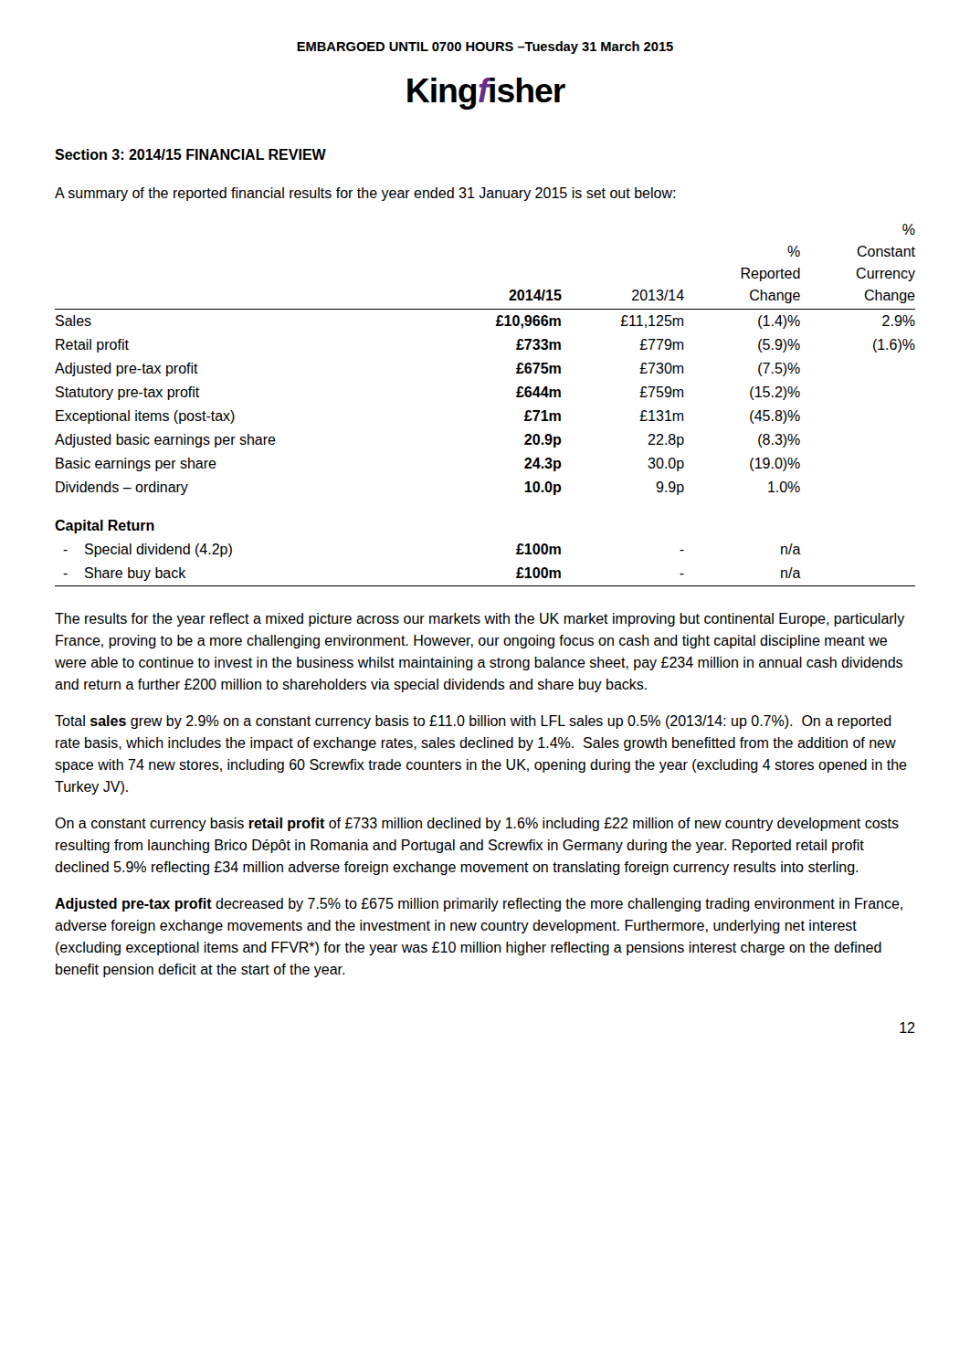EMBARGOED UNTIL 0700 HOURS –Tuesday 31 March 2015
Kingfisher
Section 3: 2014/15 FINANCIAL REVIEW
A summary of the reported financial results for the year ended 31 January 2015 is set out below:
| | 2014/15 | 2013/14 | % Reported Change | % Constant Currency Change |
| --- | --- | --- | --- | --- |
| Sales | £10,966m | £11,125m | (1.4)% | 2.9% |
| Retail profit | £733m | £779m | (5.9)% | (1.6)% |
| Adjusted pre-tax profit | £675m | £730m | (7.5)% | |
| Statutory pre-tax profit | £644m | £759m | (15.2)% | |
| Exceptional items (post-tax) | £71m | £131m | (45.8)% | |
| Adjusted basic earnings per share | 20.9p | 22.8p | (8.3)% | |
| Basic earnings per share | 24.3p | 30.0p | (19.0)% | |
| Dividends – ordinary | 10.0p | 9.9p | 1.0% | |
| Capital Return | | | | |
| - Special dividend (4.2p) | £100m | - | n/a | |
| - Share buy back | £100m | - | n/a | |
The results for the year reflect a mixed picture across our markets with the UK market improving but continental Europe, particularly France, proving to be a more challenging environment. However, our ongoing focus on cash and tight capital discipline meant we were able to continue to invest in the business whilst maintaining a strong balance sheet, pay £234 million in annual cash dividends and return a further £200 million to shareholders via special dividends and share buy backs.
Total sales grew by 2.9% on a constant currency basis to £11.0 billion with LFL sales up 0.5% (2013/14: up 0.7%). On a reported rate basis, which includes the impact of exchange rates, sales declined by 1.4%. Sales growth benefitted from the addition of new space with 74 new stores, including 60 Screwfix trade counters in the UK, opening during the year (excluding 4 stores opened in the Turkey JV).
On a constant currency basis retail profit of £733 million declined by 1.6% including £22 million of new country development costs resulting from launching Brico Dépôt in Romania and Portugal and Screwfix in Germany during the year. Reported retail profit declined 5.9% reflecting £34 million adverse foreign exchange movement on translating foreign currency results into sterling.
Adjusted pre-tax profit decreased by 7.5% to £675 million primarily reflecting the more challenging trading environment in France, adverse foreign exchange movements and the investment in new country development. Furthermore, underlying net interest (excluding exceptional items and FFVR*) for the year was £10 million higher reflecting a pensions interest charge on the defined benefit pension deficit at the start of the year.
12